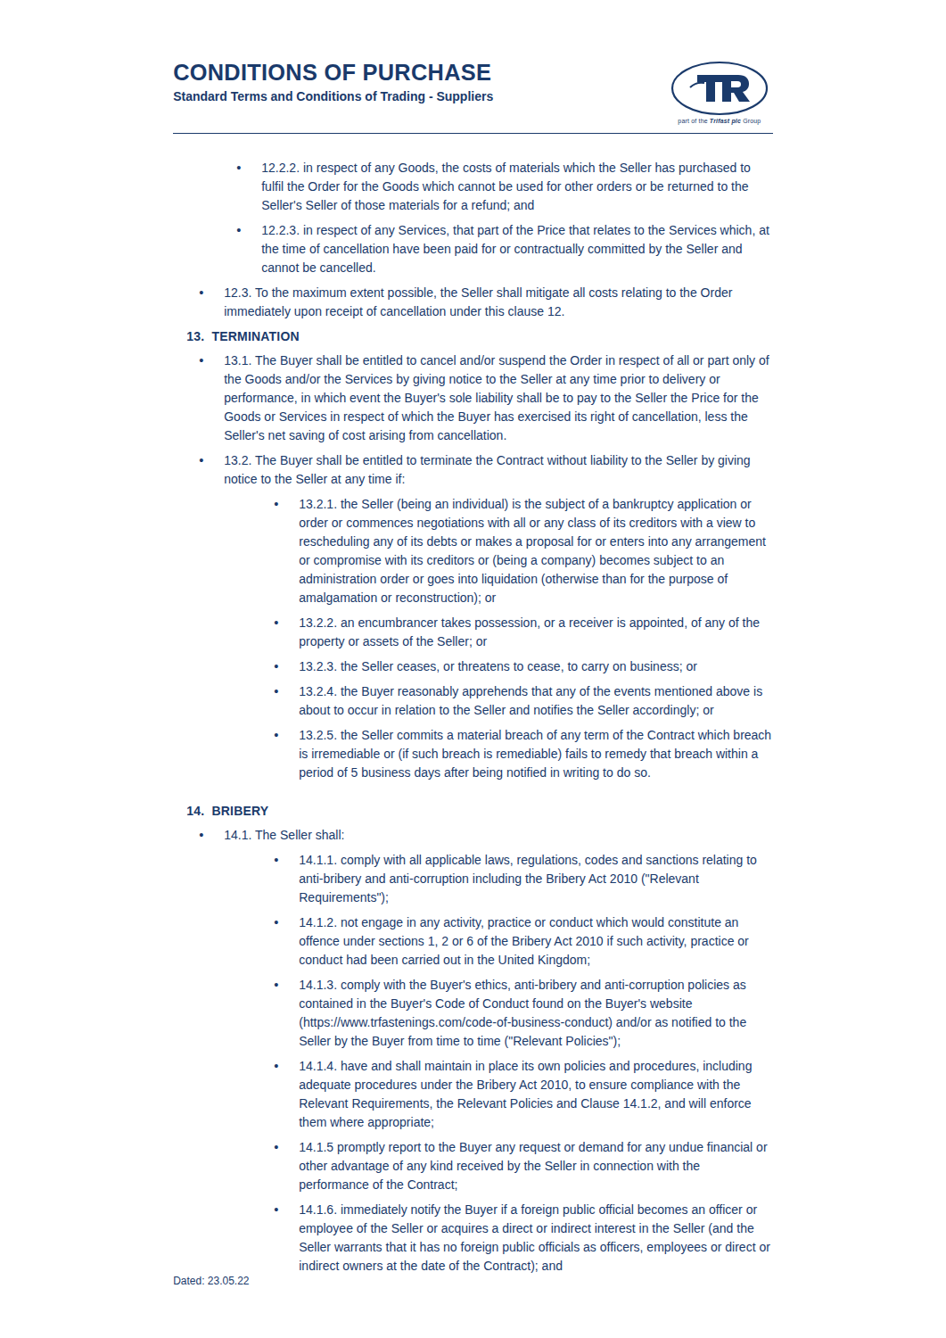Conditions of Purchase
Standard Terms and Conditions of Trading - Suppliers
part of the Trifast plc Group
12.2.2. in respect of any Goods, the costs of materials which the Seller has purchased to fulfil the Order for the Goods which cannot be used for other orders or be returned to the Seller's Seller of those materials for a refund; and
12.2.3. in respect of any Services, that part of the Price that relates to the Services which, at the time of cancellation have been paid for or contractually committed by the Seller and cannot be cancelled.
12.3. To the maximum extent possible, the Seller shall mitigate all costs relating to the Order immediately upon receipt of cancellation under this clause 12.
13. Termination
13.1. The Buyer shall be entitled to cancel and/or suspend the Order in respect of all or part only of the Goods and/or the Services by giving notice to the Seller at any time prior to delivery or performance, in which event the Buyer's sole liability shall be to pay to the Seller the Price for the Goods or Services in respect of which the Buyer has exercised its right of cancellation, less the Seller's net saving of cost arising from cancellation.
13.2. The Buyer shall be entitled to terminate the Contract without liability to the Seller by giving notice to the Seller at any time if:
13.2.1. the Seller (being an individual) is the subject of a bankruptcy application or order or commences negotiations with all or any class of its creditors with a view to rescheduling any of its debts or makes a proposal for or enters into any arrangement or compromise with its creditors or (being a company) becomes subject to an administration order or goes into liquidation (otherwise than for the purpose of amalgamation or reconstruction); or
13.2.2. an encumbrancer takes possession, or a receiver is appointed, of any of the property or assets of the Seller; or
13.2.3. the Seller ceases, or threatens to cease, to carry on business; or
13.2.4. the Buyer reasonably apprehends that any of the events mentioned above is about to occur in relation to the Seller and notifies the Seller accordingly; or
13.2.5. the Seller commits a material breach of any term of the Contract which breach is irremediable or (if such breach is remediable) fails to remedy that breach within a period of 5 business days after being notified in writing to do so.
14. Bribery
14.1. The Seller shall:
14.1.1. comply with all applicable laws, regulations, codes and sanctions relating to anti-bribery and anti-corruption including the Bribery Act 2010 ("Relevant Requirements");
14.1.2. not engage in any activity, practice or conduct which would constitute an offence under sections 1, 2 or 6 of the Bribery Act 2010 if such activity, practice or conduct had been carried out in the United Kingdom;
14.1.3. comply with the Buyer's ethics, anti-bribery and anti-corruption policies as contained in the Buyer's Code of Conduct found on the Buyer's website (https://www.trfastenings.com/code-of-business-conduct) and/or as notified to the Seller by the Buyer from time to time ("Relevant Policies");
14.1.4. have and shall maintain in place its own policies and procedures, including adequate procedures under the Bribery Act 2010, to ensure compliance with the Relevant Requirements, the Relevant Policies and Clause 14.1.2, and will enforce them where appropriate;
14.1.5 promptly report to the Buyer any request or demand for any undue financial or other advantage of any kind received by the Seller in connection with the performance of the Contract;
14.1.6. immediately notify the Buyer if a foreign public official becomes an officer or employee of the Seller or acquires a direct or indirect interest in the Seller (and the Seller warrants that it has no foreign public officials as officers, employees or direct or indirect owners at the date of the Contract); and
Dated: 23.05.22